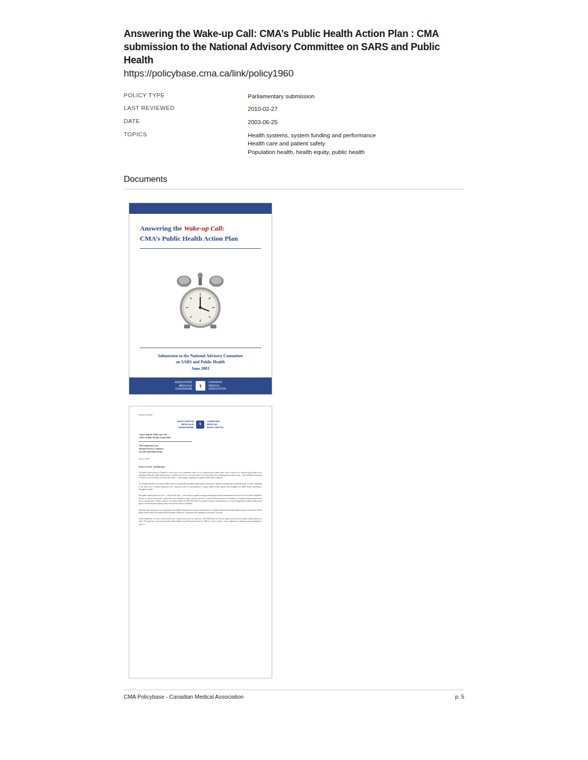Answering the Wake-up Call: CMA’s Public Health Action Plan : CMA submission to the National Advisory Committee on SARS and Public Health
https://policybase.cma.ca/link/policy1960
| Policy Type | Parliamentary submission |
| Last Reviewed | 2010-02-27 |
| Date | 2003-06-25 |
| Topics | Health systems, system funding and performance Health care and patient safety Population health, health equity, public health |
Documents
Answering the Wake-up Call:
CMA’s Public Health Action Plan
Submission to the National Advisory Committee
on SARS and Public Health
June 2003
ASSOCIATION
MÉDICALE
CANADIENNE
⚕
CANADIAN
MEDICAL
ASSOCIATION
Executive Summary
ASSOCIATION
MÉDICALE
CANADIENNE
⚕
CANADIAN
MEDICAL
ASSOCIATION
Answering the Wake-up Call:
CMA’s Public Health Action Plan
CMA submission to the
National Advisory Committee
on SARS and Public Health
June 25, 2003
EXECUTIVE SUMMARY
The public health system in Canada lies at the heart of our community values. It is the quintessential “public good” and is central to the continued good health of our population. When the public health system is working well, few are even aware that it is at work! Only when something goes terribly wrong — like the Walkerton tragedy or when we are faced with a new threat like SARS — is the integral, ongoing role of public health really recognized.
The Canadian Medical Association (CMA) has been warning that our public health system is stretched to capacity in dealing with everyday demands, let alone responding to the latest crises. Canada’s physicians have repeatedly called for governments to enhance public health capacity and strengthen the public health infrastructure throughout Canada.
Our public health system is the first — and often the only — line of defence against emerging and ongoing infectious and noninfectious threats to the health of Canadians. But we are only as strong as the weakest link in the emergency response chain of survival. As most health threats know no boundaries, our public health armaments must be in a constant state of “battle readiness.” In today’s climate of SARS, West Nile Virus, mad cow disease and monkey pox, even the thought that the public health system may be stretched beyond capacity strikes fear into the hearts of Canadians.
Physicians have always been an integral part of the public health system serving as medical officers of health, community health specialists and other related roles. Indeed public health cannot successfully fulfill its mandate without the cooperation and commitment of front-line clinicians.
In this submission, we reflect on the lessons to be learned from our recent experience with SARS and reflect on the longer-term needs of the public health system as a whole. The objectives of the pan-Canadian Public Health Action Plan proposed by the CMA are, first to realize a clearer alignment of authority and accountability in times of
CMA Policybase - Canadian Medical Association
p. 5